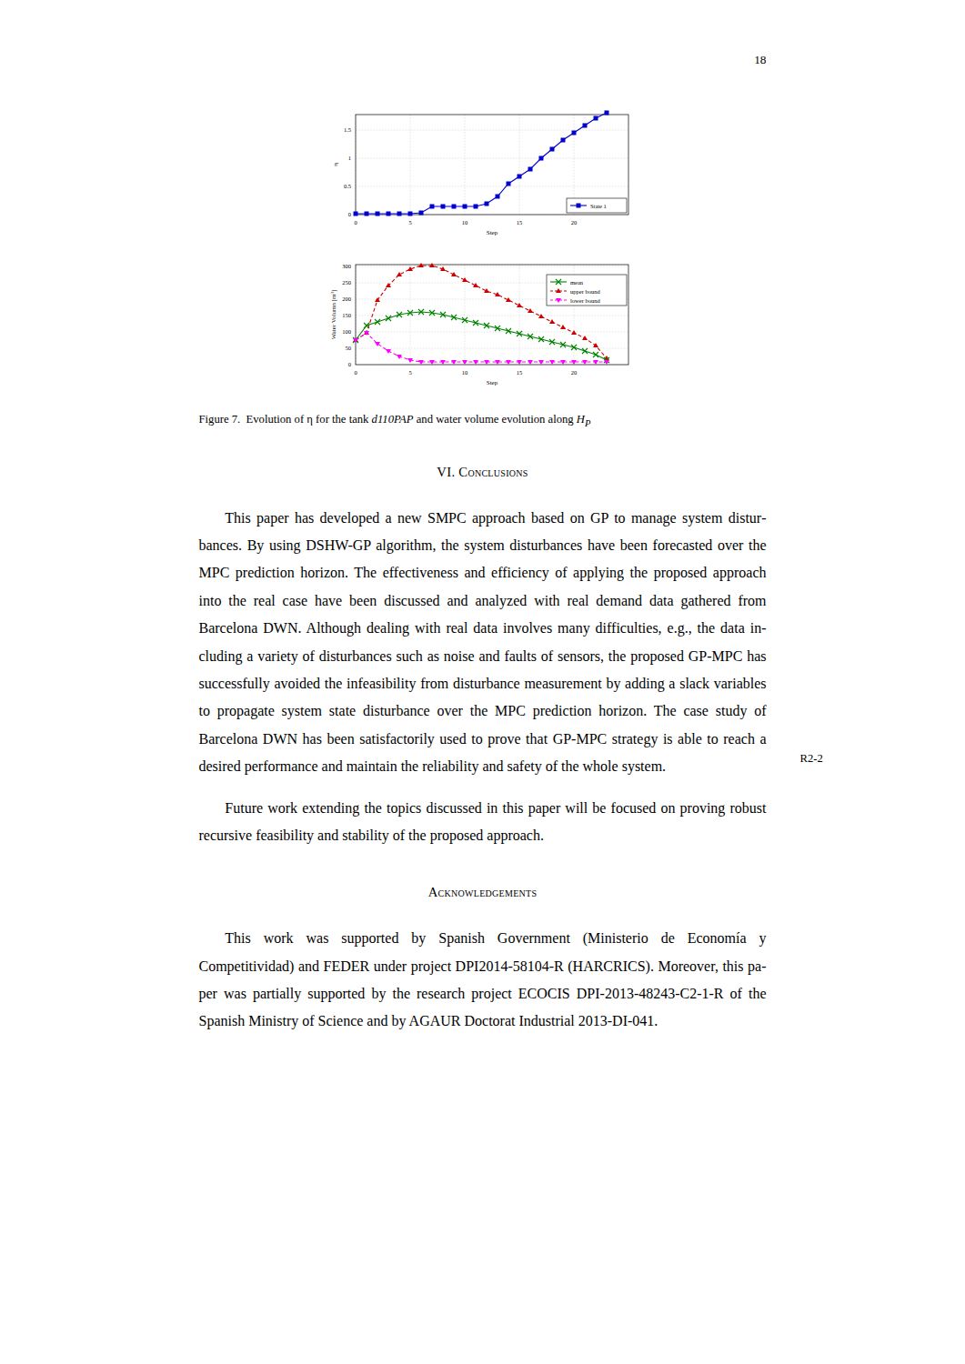18
0 0.5 1 1.5 0 5 10 15 20 Step η State 1 0 50 100 150 200 250 300 0 5 10 15 20 Step Water Volumn [m3] y = 295 - 0.36*V (V in m^3, 300 -> 187) mean upper bound lower bound
Figure 7. Evolution of η for the tank d110PAP and water volume evolution along HP
VI. Conclusions
This paper has developed a new SMPC approach based on GP to manage system disturbances. By using DSHW-GP algorithm, the system disturbances have been forecasted over the MPC prediction horizon. The effectiveness and efficiency of applying the proposed approach into the real case have been discussed and analyzed with real demand data gathered from Barcelona DWN. Although dealing with real data involves many difficulties, e.g., the data including a variety of disturbances such as noise and faults of sensors, the proposed GP-MPC has successfully avoided the infeasibility from disturbance measurement by adding a slack variables to propagate system state disturbance over the MPC prediction horizon. The case study of Barcelona DWN has been satisfactorily used to prove that GP-MPC strategy is able to reach a desired performance and maintain the reliability and safety of the whole system.
Future work extending the topics discussed in this paper will be focused on proving robust recursive feasibility and stability of the proposed approach.
R2-2
Acknowledgements
This work was supported by Spanish Government (Ministerio de Economía y Competitividad) and FEDER under project DPI2014-58104-R (HARCRICS). Moreover, this paper was partially supported by the research project ECOCIS DPI-2013-48243-C2-1-R of the Spanish Ministry of Science and by AGAUR Doctorat Industrial 2013-DI-041.